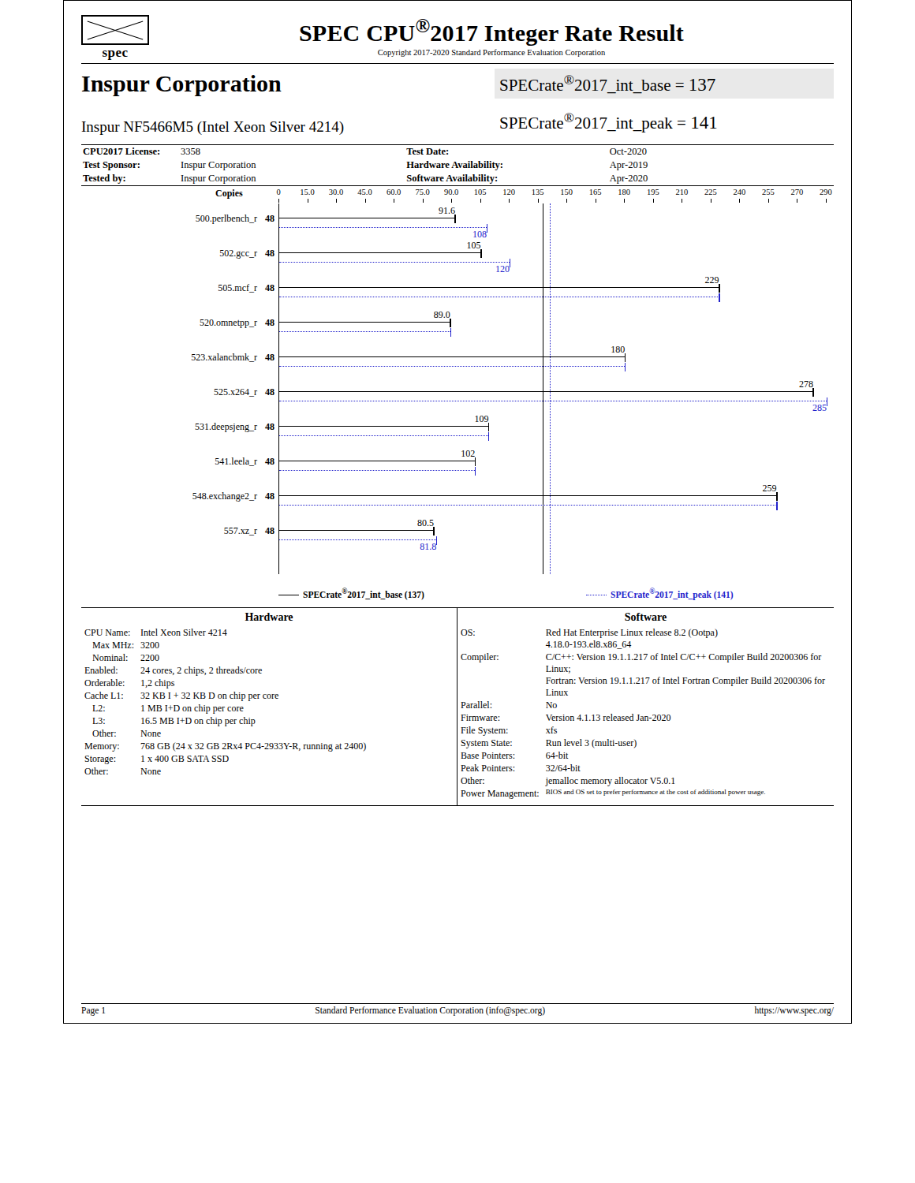spec
SPEC CPU®2017 Integer Rate Result
Copyright 2017-2020 Standard Performance Evaluation Corporation
Inspur Corporation
Inspur NF5466M5 (Intel Xeon Silver 4214)
SPECrate®2017_int_base = 137
SPECrate®2017_int_peak = 141
| CPU2017 License: | 3358 | Test Date: | Oct-2020 |
| Test Sponsor: | Inspur Corporation | Hardware Availability: | Apr-2019 |
| Tested by: | Inspur Corporation | Software Availability: | Apr-2020 |
Copies
0
15.0
30.0
45.0
60.0
75.0
90.0
105
120
135
150
165
180
195
210
225
240
255
270
290
500.perlbench_r 48
91.6
108
502.gcc_r 48
105
120
505.mcf_r 48
229
520.omnetpp_r 48
89.0
523.xalancbmk_r 48
180
525.x264_r 48
278
285
531.deepsjeng_r 48
109
541.leela_r 48
102
548.exchange2_r 48
259
557.xz_r 48
80.5
81.8
SPECrate®2017_int_base (137)
SPECrate®2017_int_peak (141)
Hardware
| CPU Name: | Intel Xeon Silver 4214 |
| Max MHz: | 3200 |
| Nominal: | 2200 |
| Enabled: | 24 cores, 2 chips, 2 threads/core |
| Orderable: | 1,2 chips |
| Cache L1: | 32 KB I + 32 KB D on chip per core |
| L2: | 1 MB I+D on chip per core |
| L3: | 16.5 MB I+D on chip per chip |
| Other: | None |
| Memory: | 768 GB (24 x 32 GB 2Rx4 PC4-2933Y-R, running at 2400) |
| Storage: | 1 x 400 GB SATA SSD |
| Other: | None |
Software
| OS: | Red Hat Enterprise Linux release 8.2 (Ootpa) 4.18.0-193.el8.x86_64 |
| Compiler: | C/C++: Version 19.1.1.217 of Intel C/C++ Compiler Build 20200306 for Linux; Fortran: Version 19.1.1.217 of Intel Fortran Compiler Build 20200306 for Linux |
| Parallel: | No |
| Firmware: | Version 4.1.13 released Jan-2020 |
| File System: | xfs |
| System State: | Run level 3 (multi-user) |
| Base Pointers: | 64-bit |
| Peak Pointers: | 32/64-bit |
| Other: | jemalloc memory allocator V5.0.1 |
| Power Management: | BIOS and OS set to prefer performance at the cost of additional power usage. |
Page 1
Standard Performance Evaluation Corporation (info@spec.org)
https://www.spec.org/